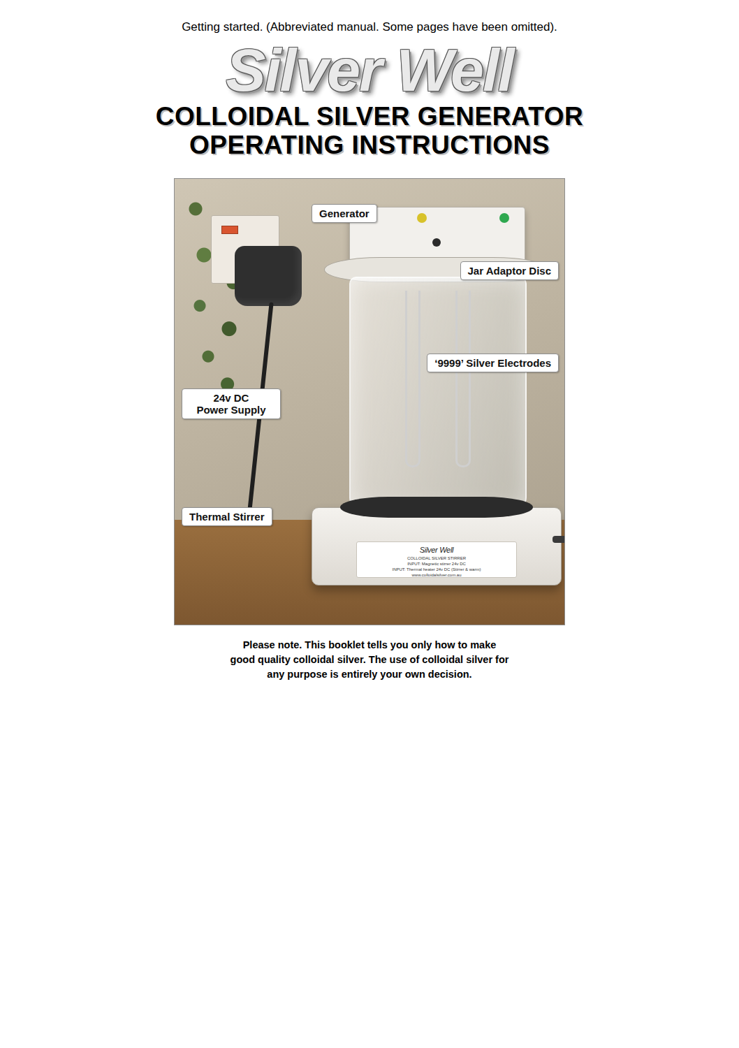Getting started. (Abbreviated manual. Some pages have been omitted).
Silver Well
COLLOIDAL SILVER GENERATOR
OPERATING INSTRUCTIONS
Silver Well
COLLOIDAL SILVER STIRRER
INPUT: Magnetic stirrer 24v DC
INPUT: Thermal heater 24v DC (Stirrer & warm)
www.colloidalsilver.com.au
Generator
Jar Adaptor Disc
‘9999’ Silver Electrodes
24v DC
Power Supply
Thermal Stirrer
Please note. This booklet tells you only how to make
good quality colloidal silver. The use of colloidal silver for
any purpose is entirely your own decision.